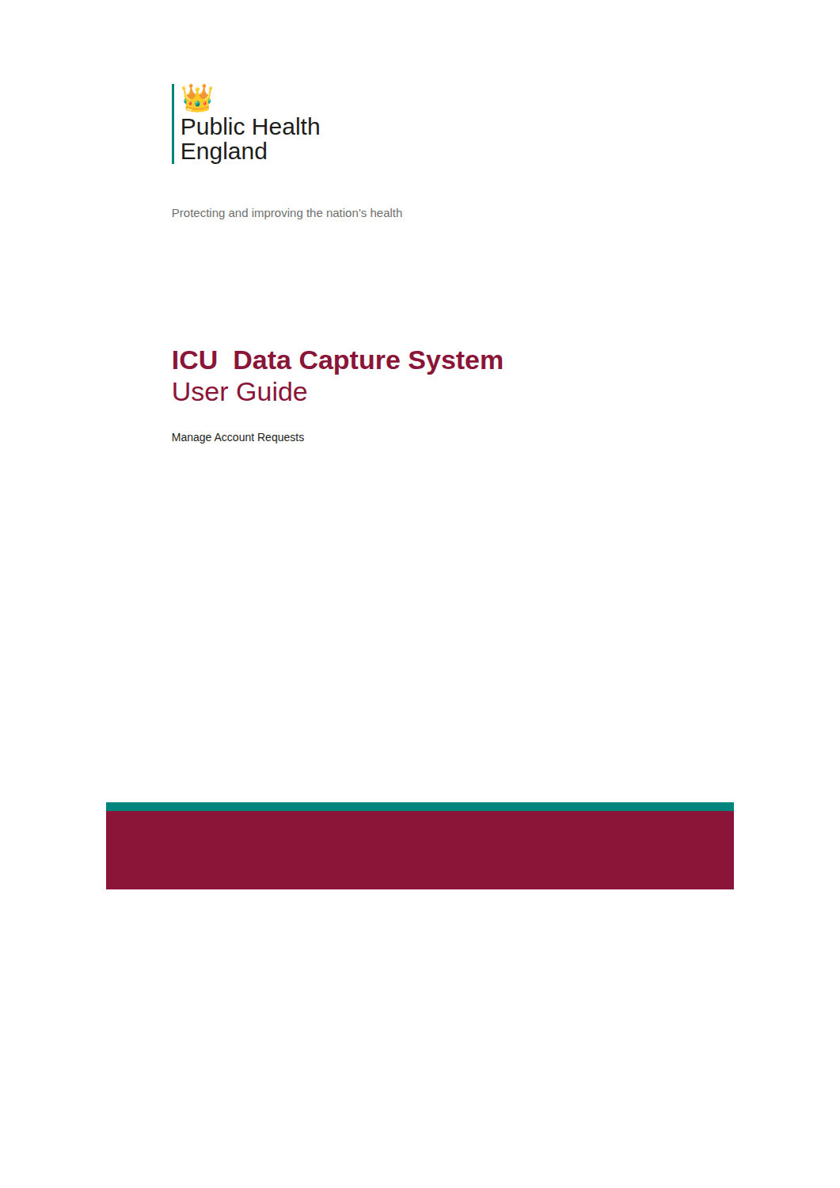👑
Public Health
England
Protecting and improving the nation’s health
ICU Data Capture SystemUser Guide
Manage Account Requests